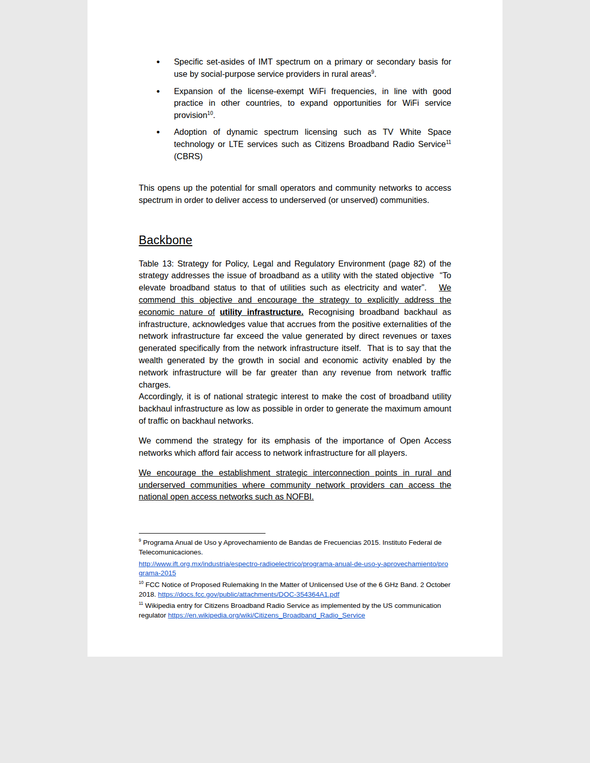Specific set-asides of IMT spectrum on a primary or secondary basis for use by social-purpose service providers in rural areas9.
Expansion of the license-exempt WiFi frequencies, in line with good practice in other countries, to expand opportunities for WiFi service provision10.
Adoption of dynamic spectrum licensing such as TV White Space technology or LTE services such as Citizens Broadband Radio Service11 (CBRS)
This opens up the potential for small operators and community networks to access spectrum in order to deliver access to underserved (or unserved) communities.
Backbone
Table 13: Strategy for Policy, Legal and Regulatory Environment (page 82) of the strategy addresses the issue of broadband as a utility with the stated objective “To elevate broadband status to that of utilities such as electricity and water”. We commend this objective and encourage the strategy to explicitly address the economic nature of utility infrastructure. Recognising broadband backhaul as infrastructure, acknowledges value that accrues from the positive externalities of the network infrastructure far exceed the value generated by direct revenues or taxes generated specifically from the network infrastructure itself. That is to say that the wealth generated by the growth in social and economic activity enabled by the network infrastructure will be far greater than any revenue from network traffic charges.
Accordingly, it is of national strategic interest to make the cost of broadband utility backhaul infrastructure as low as possible in order to generate the maximum amount of traffic on backhaul networks.
We commend the strategy for its emphasis of the importance of Open Access networks which afford fair access to network infrastructure for all players.
We encourage the establishment strategic interconnection points in rural and underserved communities where community network providers can access the national open access networks such as NOFBI.
9 Programa Anual de Uso y Aprovechamiento de Bandas de Frecuencias 2015. Instituto Federal de Telecomunicaciones.
http://www.ift.org.mx/industria/espectro-radioelectrico/programa-anual-de-uso-y-aprovechamiento/programa-2015
10 FCC Notice of Proposed Rulemaking In the Matter of Unlicensed Use of the 6 GHz Band. 2 October 2018. https://docs.fcc.gov/public/attachments/DOC-354364A1.pdf
11 Wikipedia entry for Citizens Broadband Radio Service as implemented by the US communication regulator https://en.wikipedia.org/wiki/Citizens_Broadband_Radio_Service